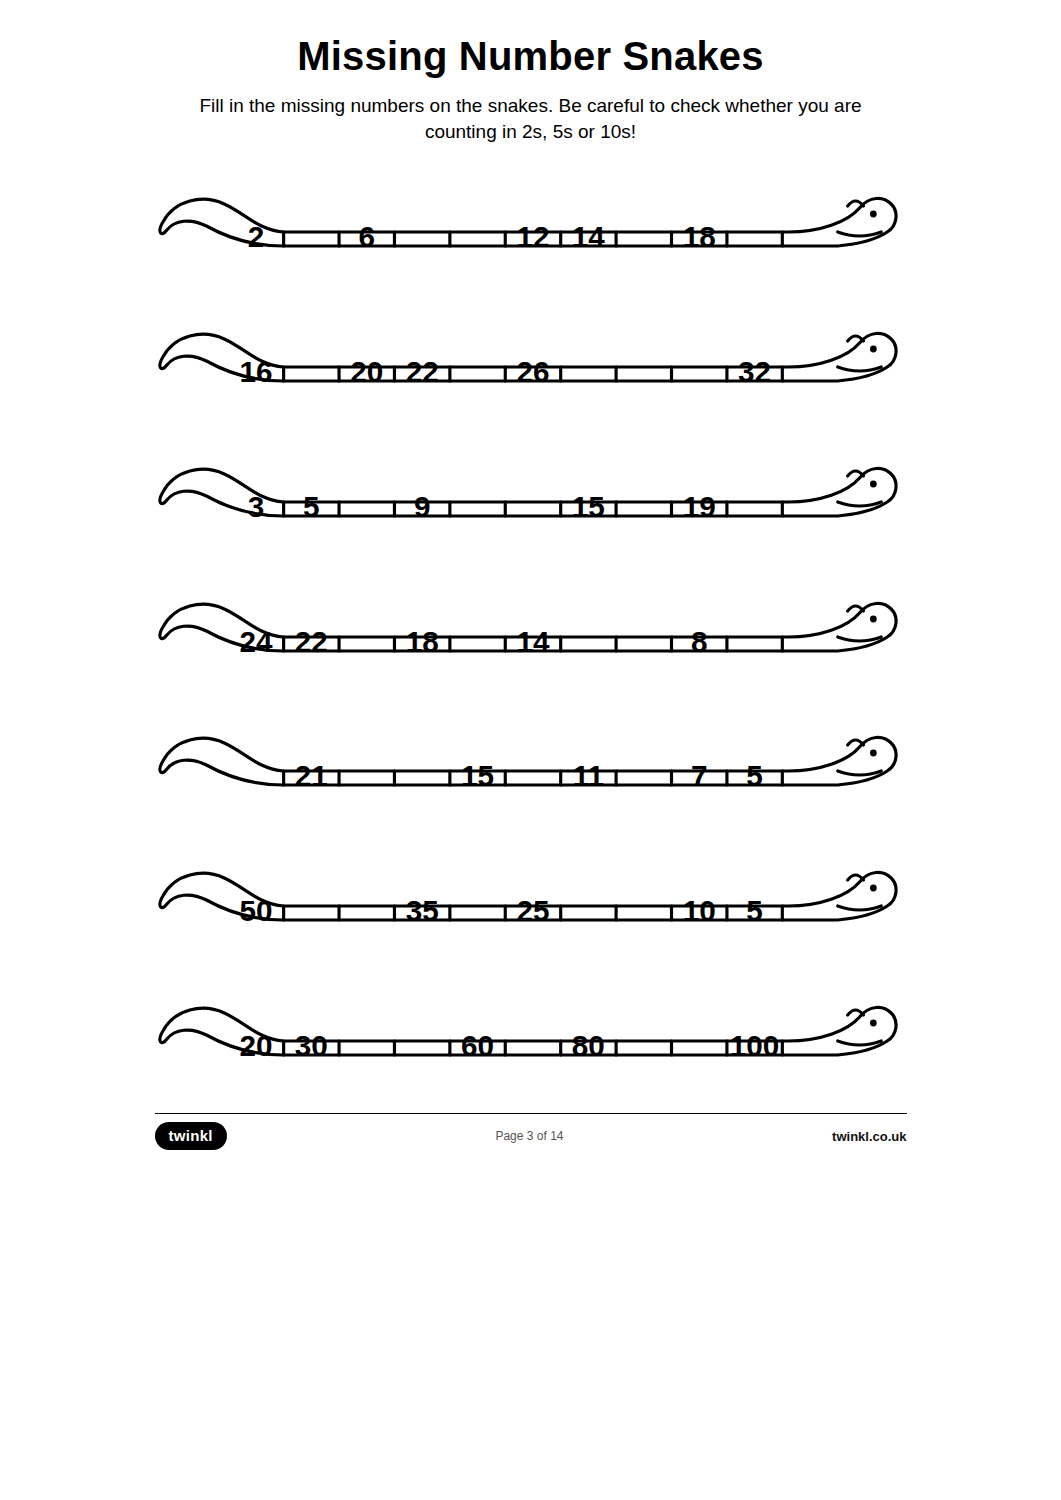Missing Number Snakes
Fill in the missing numbers on the snakes. Be careful to check whether you are counting in 2s, 5s or 10s!
2 6 12 14 18
16 20 22 26 32
3 5 9 15 19
24 22 18 14 8
21 15 11 7 5
50 35 25 10 5
20 30 60 80 100
twinkl
Page 3 of 14
twinkl.co.uk